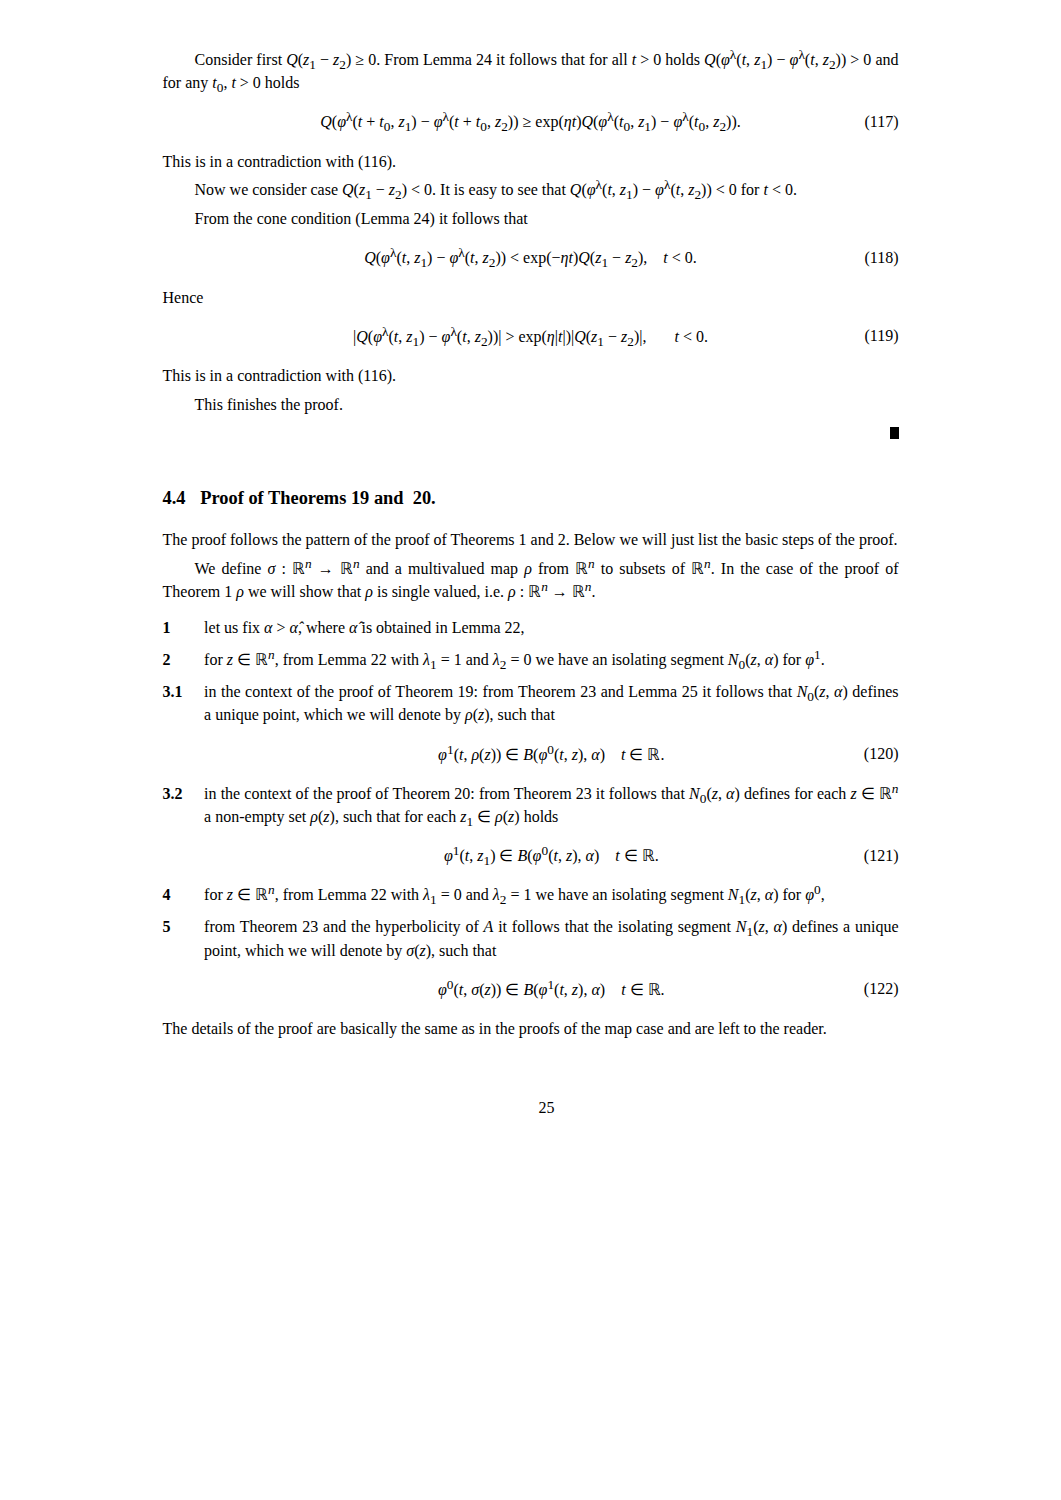Consider first Q(z1 − z2) ≥ 0. From Lemma 24 it follows that for all t > 0 holds Q(φλ(t, z1) − φλ(t, z2)) > 0 and for any t0, t > 0 holds
Q(φλ(t + t0, z1) − φλ(t + t0, z2)) ≥ exp(ηt)Q(φλ(t0, z1) − φλ(t0, z2)). (117)
This is in a contradiction with (116).
Now we consider case Q(z1 − z2) < 0. It is easy to see that Q(φλ(t, z1) − φλ(t, z2)) < 0 for t < 0.
From the cone condition (Lemma 24) it follows that
Q(φλ(t, z1) − φλ(t, z2)) < exp(−ηt)Q(z1 − z2), t < 0. (118)
Hence
|Q(φλ(t, z1) − φλ(t, z2))| > exp(η|t|)|Q(z1 − z2)|, t < 0. (119)
This is in a contradiction with (116).
This finishes the proof.
4.4 Proof of Theorems 19 and 20.
The proof follows the pattern of the proof of Theorems 1 and 2. Below we will just list the basic steps of the proof.
We define σ : ℝn → ℝn and a multivalued map ρ from ℝn to subsets of ℝn. In the case of the proof of Theorem 1 ρ we will show that ρ is single valued, i.e. ρ : ℝn → ℝn.
1let us fix α > α̂, where α̂ is obtained in Lemma 22,
2for z ∈ ℝn, from Lemma 22 with λ1 = 1 and λ2 = 0 we have an isolating segment N0(z, α) for φ1.
3.1in the context of the proof of Theorem 19: from Theorem 23 and Lemma 25 it follows that N0(z, α) defines a unique point, which we will denote by ρ(z), such that
φ1(t, ρ(z)) ∈ B(φ0(t, z), α) t ∈ ℝ. (120)
3.2in the context of the proof of Theorem 20: from Theorem 23 it follows that N0(z, α) defines for each z ∈ ℝn a non-empty set ρ(z), such that for each z1 ∈ ρ(z) holds
φ1(t, z1) ∈ B(φ0(t, z), α) t ∈ ℝ. (121)
4for z ∈ ℝn, from Lemma 22 with λ1 = 0 and λ2 = 1 we have an isolating segment N1(z, α) for φ0,
5from Theorem 23 and the hyperbolicity of A it follows that the isolating segment N1(z, α) defines a unique point, which we will denote by σ(z), such that
φ0(t, σ(z)) ∈ B(φ1(t, z), α) t ∈ ℝ. (122)
The details of the proof are basically the same as in the proofs of the map case and are left to the reader.
25